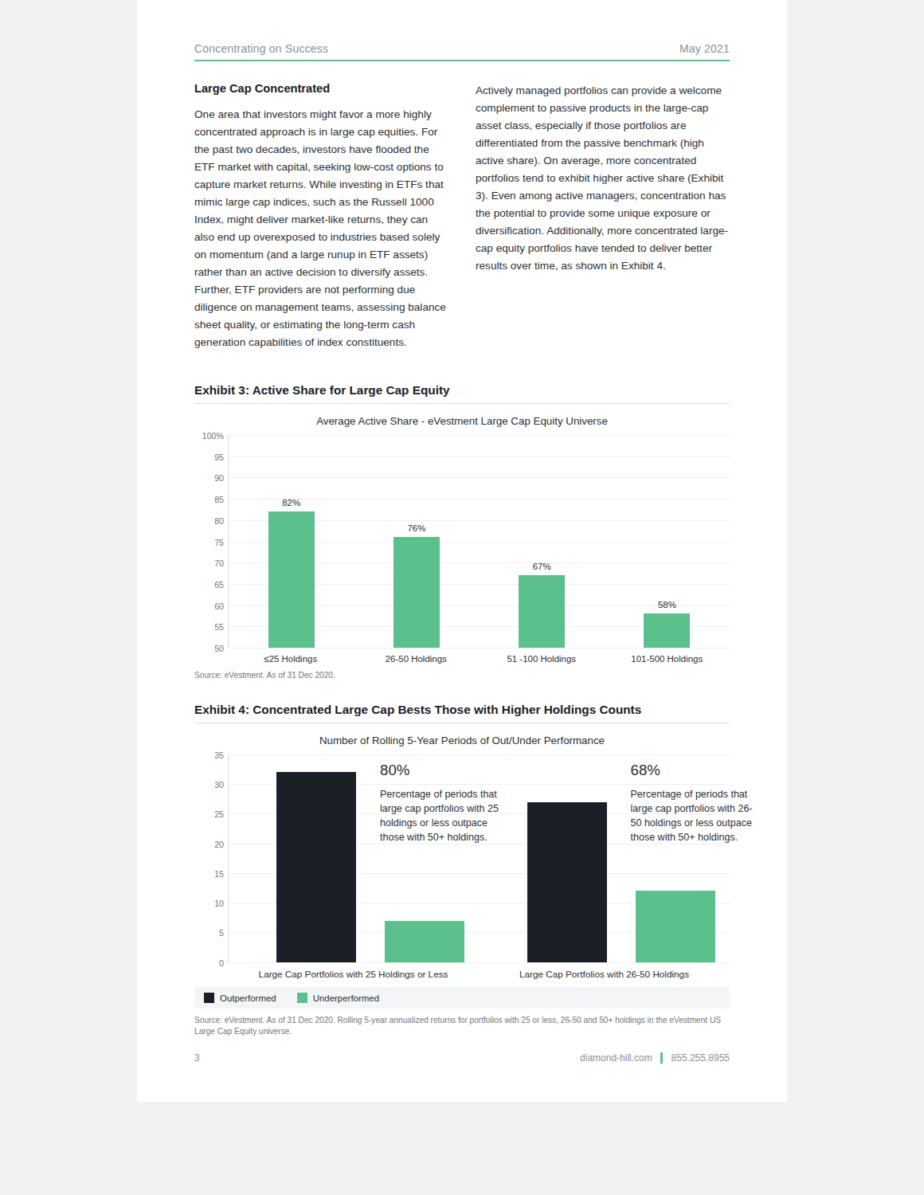Concentrating on Success
May 2021
Large Cap Concentrated
One area that investors might favor a more highly concentrated approach is in large cap equities. For the past two decades, investors have flooded the ETF market with capital, seeking low-cost options to capture market returns. While investing in ETFs that mimic large cap indices, such as the Russell 1000 Index, might deliver market-like returns, they can also end up overexposed to industries based solely on momentum (and a large runup in ETF assets) rather than an active decision to diversify assets. Further, ETF providers are not performing due diligence on management teams, assessing balance sheet quality, or estimating the long-term cash generation capabilities of index constituents.
Actively managed portfolios can provide a welcome complement to passive products in the large-cap asset class, especially if those portfolios are differentiated from the passive benchmark (high active share). On average, more concentrated portfolios tend to exhibit higher active share (Exhibit 3). Even among active managers, concentration has the potential to provide some unique exposure or diversification. Additionally, more concentrated large-cap equity portfolios have tended to deliver better results over time, as shown in Exhibit 4.
Exhibit 3: Active Share for Large Cap Equity
Average Active Share - eVestment Large Cap Equity Universe
100%
95
90
85
80
75
70
65
60
55
50
82%
76%
67%
58%
≤25 Holdings
26-50 Holdings
51 -100 Holdings
101-500 Holdings
Source: eVestment. As of 31 Dec 2020.
Exhibit 4: Concentrated Large Cap Bests Those with Higher Holdings Counts
Number of Rolling 5-Year Periods of Out/Under Performance
35
30
25
20
15
10
5
0
80% Percentage of periods that large cap portfolios with 25 holdings or less outpace those with 50+ holdings.
68% Percentage of periods that large cap portfolios with 26-50 holdings or less outpace those with 50+ holdings.
Large Cap Portfolios with 25 Holdings or Less
Large Cap Portfolios with 26-50 Holdings
Outperformed
Underperformed
Source: eVestment. As of 31 Dec 2020. Rolling 5-year annualized returns for portfolios with 25 or less, 26-50 and 50+ holdings in the eVestment US Large Cap Equity universe.
3
diamond-hill.com | 855.255.8955